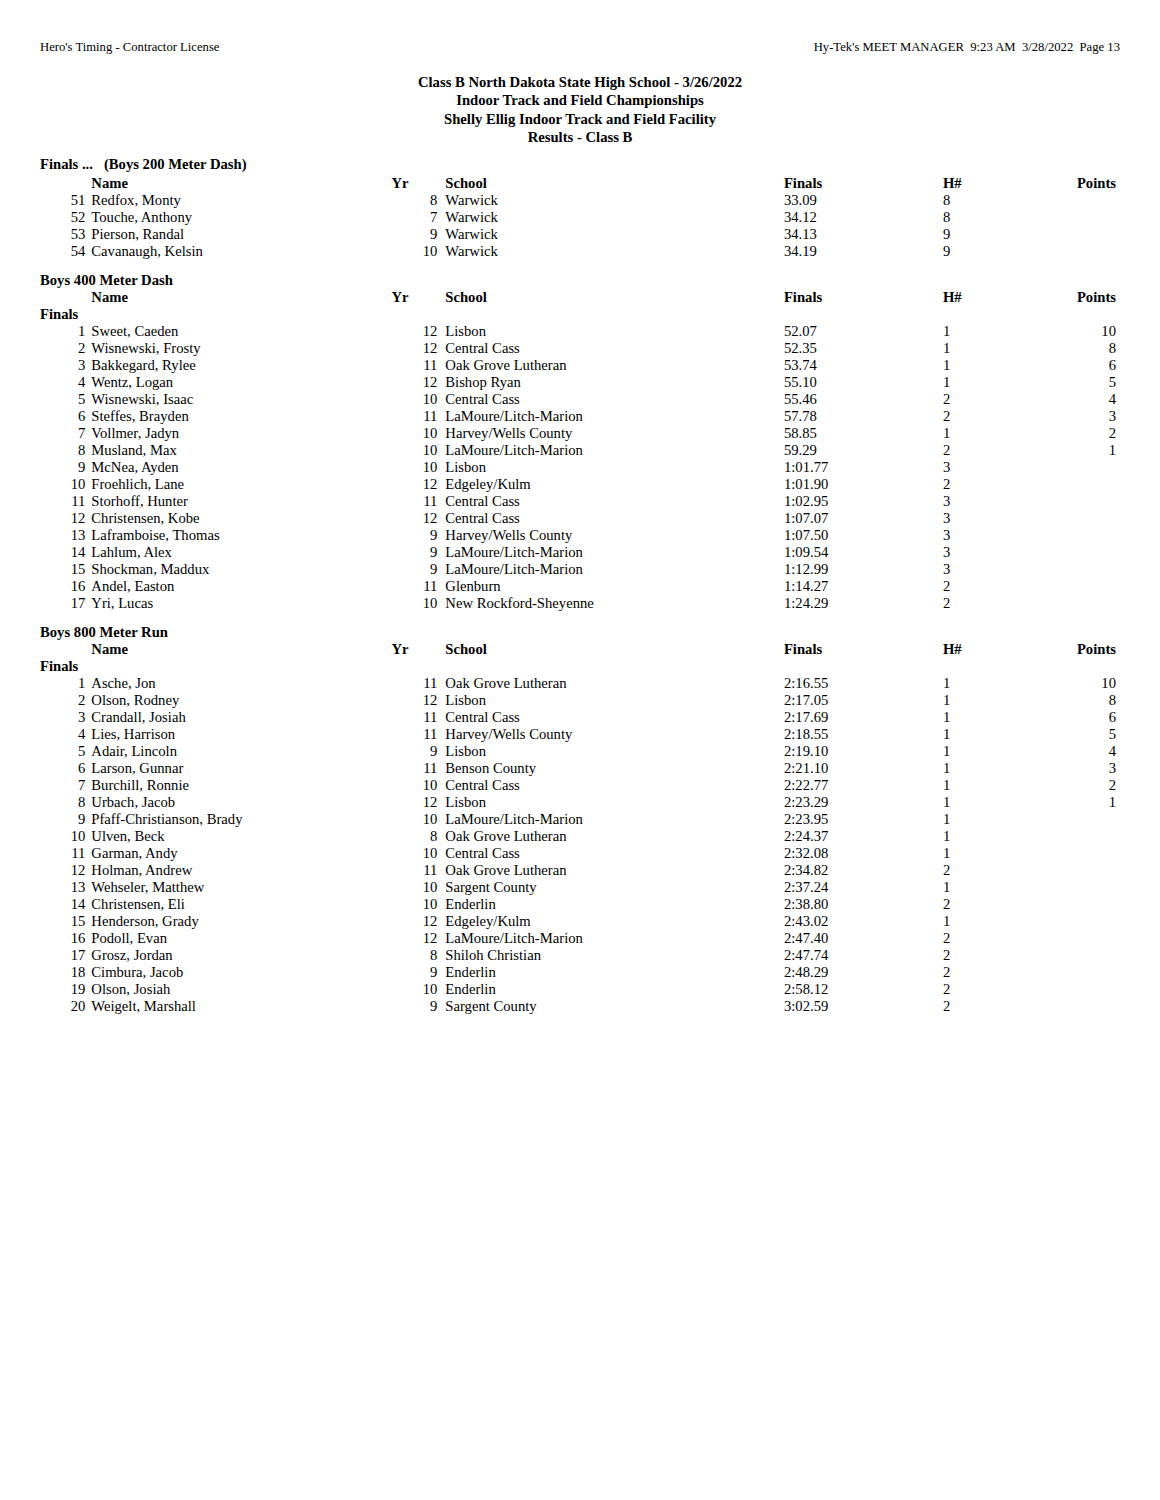Hero's Timing - Contractor License
Hy-Tek's MEET MANAGER 9:23 AM 3/28/2022 Page 13
Class B North Dakota State High School - 3/26/2022
Indoor Track and Field Championships
Shelly Ellig Indoor Track and Field Facility
Results - Class B
Finals ... (Boys 200 Meter Dash)
| | Name | Yr | School | Finals | H# | Points |
| --- | --- | --- | --- | --- | --- | --- |
| 51 | Redfox, Monty | 8 | Warwick | 33.09 | 8 | |
| 52 | Touche, Anthony | 7 | Warwick | 34.12 | 8 | |
| 53 | Pierson, Randal | 9 | Warwick | 34.13 | 9 | |
| 54 | Cavanaugh, Kelsin | 10 | Warwick | 34.19 | 9 | |
Boys 400 Meter Dash
| | Name | Yr | School | Finals | H# | Points |
| --- | --- | --- | --- | --- | --- | --- |
| Finals |
| 1 | Sweet, Caeden | 12 | Lisbon | 52.07 | 1 | 10 |
| 2 | Wisnewski, Frosty | 12 | Central Cass | 52.35 | 1 | 8 |
| 3 | Bakkegard, Rylee | 11 | Oak Grove Lutheran | 53.74 | 1 | 6 |
| 4 | Wentz, Logan | 12 | Bishop Ryan | 55.10 | 1 | 5 |
| 5 | Wisnewski, Isaac | 10 | Central Cass | 55.46 | 2 | 4 |
| 6 | Steffes, Brayden | 11 | LaMoure/Litch-Marion | 57.78 | 2 | 3 |
| 7 | Vollmer, Jadyn | 10 | Harvey/Wells County | 58.85 | 1 | 2 |
| 8 | Musland, Max | 10 | LaMoure/Litch-Marion | 59.29 | 2 | 1 |
| 9 | McNea, Ayden | 10 | Lisbon | 1:01.77 | 3 | |
| 10 | Froehlich, Lane | 12 | Edgeley/Kulm | 1:01.90 | 2 | |
| 11 | Storhoff, Hunter | 11 | Central Cass | 1:02.95 | 3 | |
| 12 | Christensen, Kobe | 12 | Central Cass | 1:07.07 | 3 | |
| 13 | Laframboise, Thomas | 9 | Harvey/Wells County | 1:07.50 | 3 | |
| 14 | Lahlum, Alex | 9 | LaMoure/Litch-Marion | 1:09.54 | 3 | |
| 15 | Shockman, Maddux | 9 | LaMoure/Litch-Marion | 1:12.99 | 3 | |
| 16 | Andel, Easton | 11 | Glenburn | 1:14.27 | 2 | |
| 17 | Yri, Lucas | 10 | New Rockford-Sheyenne | 1:24.29 | 2 | |
Boys 800 Meter Run
| | Name | Yr | School | Finals | H# | Points |
| --- | --- | --- | --- | --- | --- | --- |
| Finals |
| 1 | Asche, Jon | 11 | Oak Grove Lutheran | 2:16.55 | 1 | 10 |
| 2 | Olson, Rodney | 12 | Lisbon | 2:17.05 | 1 | 8 |
| 3 | Crandall, Josiah | 11 | Central Cass | 2:17.69 | 1 | 6 |
| 4 | Lies, Harrison | 11 | Harvey/Wells County | 2:18.55 | 1 | 5 |
| 5 | Adair, Lincoln | 9 | Lisbon | 2:19.10 | 1 | 4 |
| 6 | Larson, Gunnar | 11 | Benson County | 2:21.10 | 1 | 3 |
| 7 | Burchill, Ronnie | 10 | Central Cass | 2:22.77 | 1 | 2 |
| 8 | Urbach, Jacob | 12 | Lisbon | 2:23.29 | 1 | 1 |
| 9 | Pfaff-Christianson, Brady | 10 | LaMoure/Litch-Marion | 2:23.95 | 1 | |
| 10 | Ulven, Beck | 8 | Oak Grove Lutheran | 2:24.37 | 1 | |
| 11 | Garman, Andy | 10 | Central Cass | 2:32.08 | 1 | |
| 12 | Holman, Andrew | 11 | Oak Grove Lutheran | 2:34.82 | 2 | |
| 13 | Wehseler, Matthew | 10 | Sargent County | 2:37.24 | 1 | |
| 14 | Christensen, Eli | 10 | Enderlin | 2:38.80 | 2 | |
| 15 | Henderson, Grady | 12 | Edgeley/Kulm | 2:43.02 | 1 | |
| 16 | Podoll, Evan | 12 | LaMoure/Litch-Marion | 2:47.40 | 2 | |
| 17 | Grosz, Jordan | 8 | Shiloh Christian | 2:47.74 | 2 | |
| 18 | Cimbura, Jacob | 9 | Enderlin | 2:48.29 | 2 | |
| 19 | Olson, Josiah | 10 | Enderlin | 2:58.12 | 2 | |
| 20 | Weigelt, Marshall | 9 | Sargent County | 3:02.59 | 2 | |